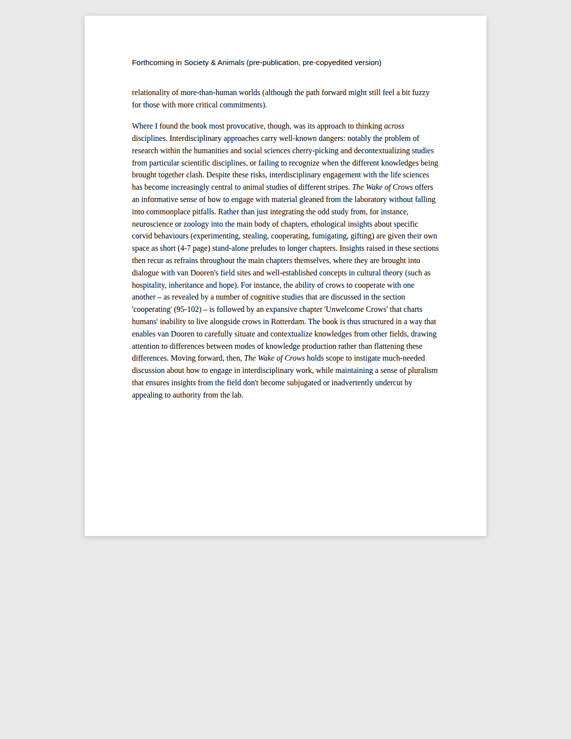Forthcoming in Society & Animals (pre-publication, pre-copyedited version)
relationality of more-than-human worlds (although the path forward might still feel a bit fuzzy for those with more critical commitments).
Where I found the book most provocative, though, was its approach to thinking across disciplines. Interdisciplinary approaches carry well-known dangers: notably the problem of research within the humanities and social sciences cherry-picking and decontextualizing studies from particular scientific disciplines, or failing to recognize when the different knowledges being brought together clash. Despite these risks, interdisciplinary engagement with the life sciences has become increasingly central to animal studies of different stripes. The Wake of Crows offers an informative sense of how to engage with material gleaned from the laboratory without falling into commonplace pitfalls. Rather than just integrating the odd study from, for instance, neuroscience or zoology into the main body of chapters, ethological insights about specific corvid behaviours (experimenting, stealing, cooperating, fumigating, gifting) are given their own space as short (4-7 page) stand-alone preludes to longer chapters. Insights raised in these sections then recur as refrains throughout the main chapters themselves, where they are brought into dialogue with van Dooren's field sites and well-established concepts in cultural theory (such as hospitality, inheritance and hope). For instance, the ability of crows to cooperate with one another – as revealed by a number of cognitive studies that are discussed in the section 'cooperating' (95-102) – is followed by an expansive chapter 'Unwelcome Crows' that charts humans' inability to live alongside crows in Rotterdam. The book is thus structured in a way that enables van Dooren to carefully situate and contextualize knowledges from other fields, drawing attention to differences between modes of knowledge production rather than flattening these differences. Moving forward, then, The Wake of Crows holds scope to instigate much-needed discussion about how to engage in interdisciplinary work, while maintaining a sense of pluralism that ensures insights from the field don't become subjugated or inadvertently undercut by appealing to authority from the lab.